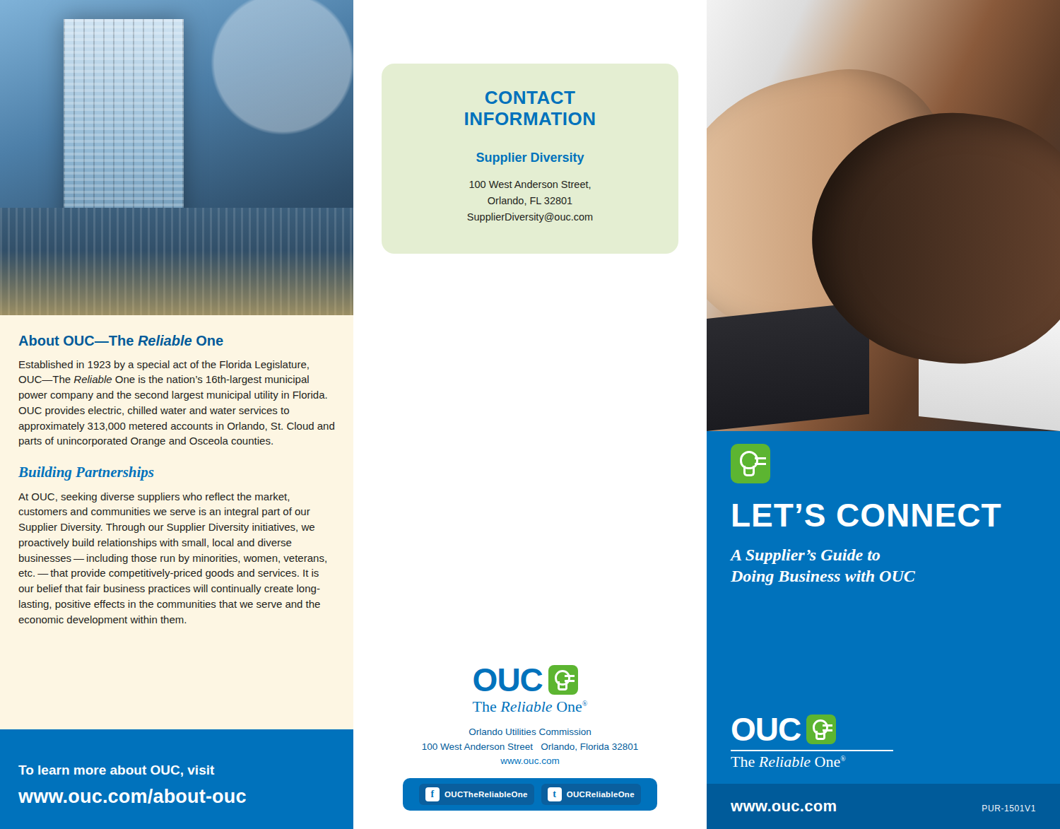About OUC—The Reliable One
Established in 1923 by a special act of the Florida Legislature, OUC—The Reliable One is the nation’s 16th-largest municipal power company and the second largest municipal utility in Florida. OUC provides electric, chilled water and water services to approximately 313,000 metered accounts in Orlando, St. Cloud and parts of unincorporated Orange and Osceola counties.
Building Partnerships
At OUC, seeking diverse suppliers who reflect the market, customers and communities we serve is an integral part of our Supplier Diversity. Through our Supplier Diversity initiatives, we proactively build relationships with small, local and diverse businesses — including those run by minorities, women, veterans, etc. — that provide competitively-priced goods and services. It is our belief that fair business practices will continually create long-lasting, positive effects in the communities that we serve and the economic development within them.
To learn more about OUC, visit
www.ouc.com/about-ouc
CONTACT
INFORMATION
Supplier Diversity
100 West Anderson Street,
Orlando, FL 32801
SupplierDiversity@ouc.com
OUC
The Reliable One®
Orlando Utilities Commission
100 West Anderson Street Orlando, Florida 32801
www.ouc.com
f OUCTheReliableOne t OUCReliableOne
LET’S CONNECT
A Supplier’s Guide to
Doing Business with OUC
OUC
The Reliable One®
www.ouc.com PUR-1501V1